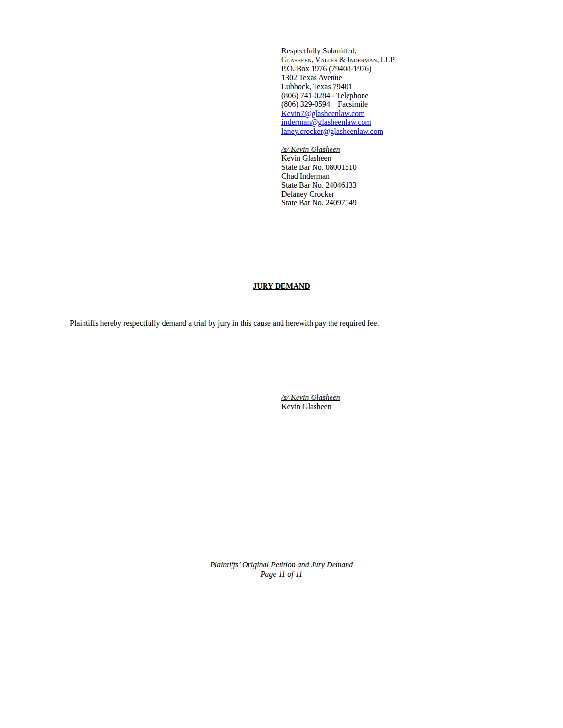Respectfully Submitted,
Glasheen, Valles & Inderman, LLP
P.O. Box 1976 (79408-1976)
1302 Texas Avenue
Lubbock, Texas 79401
(806) 741-0284 - Telephone
(806) 329-0594 – Facsimile
Kevin7@glasheenlaw.com
inderman@glasheenlaw.com
laney.crocker@glasheenlaw.com
/s/ Kevin Glasheen
Kevin Glasheen
State Bar No. 08001510
Chad Inderman
State Bar No. 24046133
Delaney Crocker
State Bar No. 24097549
JURY DEMAND
Plaintiffs hereby respectfully demand a trial by jury in this cause and herewith pay the required fee.
/s/ Kevin Glasheen
Kevin Glasheen
Plaintiffs’ Original Petition and Jury Demand
Page 11 of 11